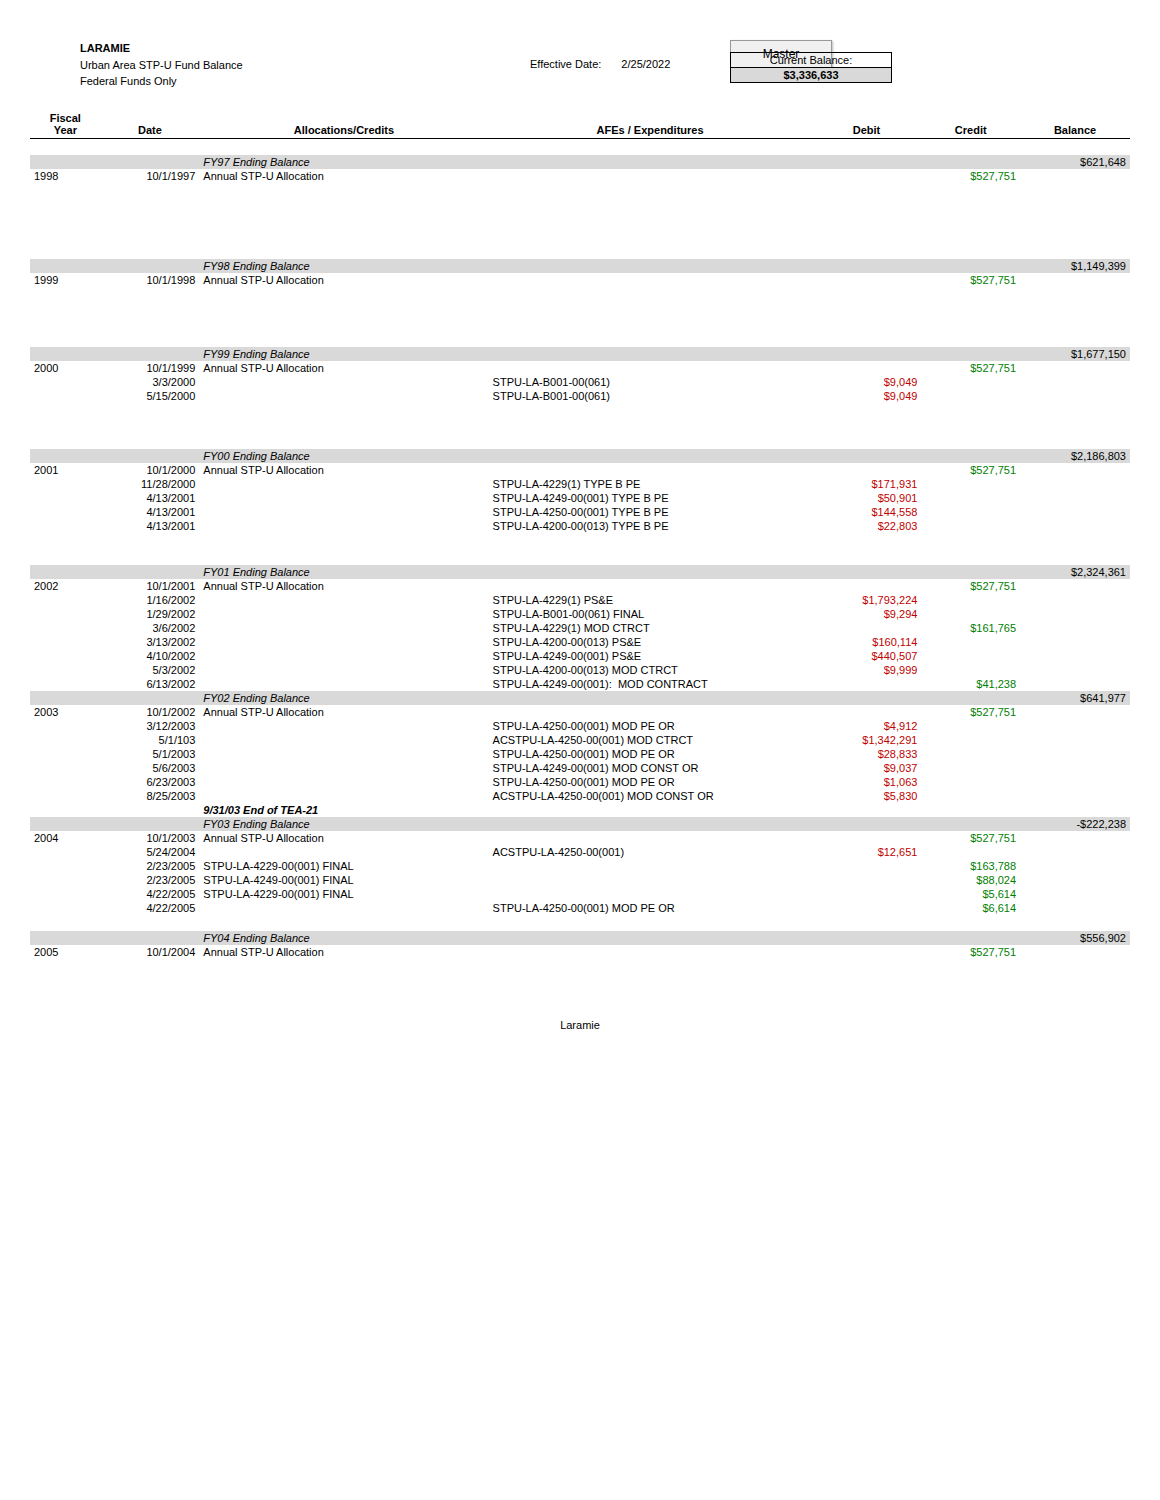Master
LARAMIE
Urban Area STP-U Fund Balance
Federal Funds Only
Effective Date:2/25/2022
Current Balance:
$3,336,633
| Fiscal Year | Date | Allocations/Credits | AFEs / Expenditures | Debit | Credit | Balance |
| --- | --- | --- | --- | --- | --- | --- |
| | | FY97 Ending Balance | | | | $621,648 |
| 1998 | 10/1/1997 | Annual STP-U Allocation | | | $527,751 | |
| | | FY98 Ending Balance | | | | $1,149,399 |
| 1999 | 10/1/1998 | Annual STP-U Allocation | | | $527,751 | |
| | | FY99 Ending Balance | | | | $1,677,150 |
| 2000 | 10/1/1999 | Annual STP-U Allocation | | | $527,751 | |
| | 3/3/2000 | | STPU-LA-B001-00(061) | $9,049 | | |
| | 5/15/2000 | | STPU-LA-B001-00(061) | $9,049 | | |
| | | FY00 Ending Balance | | | | $2,186,803 |
| 2001 | 10/1/2000 | Annual STP-U Allocation | | | $527,751 | |
| | 11/28/2000 | | STPU-LA-4229(1) TYPE B PE | $171,931 | | |
| | 4/13/2001 | | STPU-LA-4249-00(001) TYPE B PE | $50,901 | | |
| | 4/13/2001 | | STPU-LA-4250-00(001) TYPE B PE | $144,558 | | |
| | 4/13/2001 | | STPU-LA-4200-00(013) TYPE B PE | $22,803 | | |
| | | FY01 Ending Balance | | | | $2,324,361 |
| 2002 | 10/1/2001 | Annual STP-U Allocation | | | $527,751 | |
| | 1/16/2002 | | STPU-LA-4229(1) PS&E | $1,793,224 | | |
| | 1/29/2002 | | STPU-LA-B001-00(061) FINAL | $9,294 | | |
| | 3/6/2002 | | STPU-LA-4229(1) MOD CTRCT | | $161,765 | |
| | 3/13/2002 | | STPU-LA-4200-00(013) PS&E | $160,114 | | |
| | 4/10/2002 | | STPU-LA-4249-00(001) PS&E | $440,507 | | |
| | 5/3/2002 | | STPU-LA-4200-00(013) MOD CTRCT | $9,999 | | |
| | 6/13/2002 | | STPU-LA-4249-00(001): MOD CONTRACT | | $41,238 | |
| | | FY02 Ending Balance | | | | $641,977 |
| 2003 | 10/1/2002 | Annual STP-U Allocation | | | $527,751 | |
| | 3/12/2003 | | STPU-LA-4250-00(001) MOD PE OR | $4,912 | | |
| | 5/1/103 | | ACSTPU-LA-4250-00(001) MOD CTRCT | $1,342,291 | | |
| | 5/1/2003 | | STPU-LA-4250-00(001) MOD PE OR | $28,833 | | |
| | 5/6/2003 | | STPU-LA-4249-00(001) MOD CONST OR | $9,037 | | |
| | 6/23/2003 | | STPU-LA-4250-00(001) MOD PE OR | $1,063 | | |
| | 8/25/2003 | | ACSTPU-LA-4250-00(001) MOD CONST OR | $5,830 | | |
| | | 9/31/03 End of TEA-21 | | | | |
| | | FY03 Ending Balance | | | | -$222,238 |
| 2004 | 10/1/2003 | Annual STP-U Allocation | | | $527,751 | |
| | 5/24/2004 | | ACSTPU-LA-4250-00(001) | $12,651 | | |
| | 2/23/2005 | STPU-LA-4229-00(001) FINAL | | | $163,788 | |
| | 2/23/2005 | STPU-LA-4249-00(001) FINAL | | | $88,024 | |
| | 4/22/2005 | STPU-LA-4229-00(001) FINAL | | | $5,614 | |
| | 4/22/2005 | | STPU-LA-4250-00(001) MOD PE OR | | $6,614 | |
| | | FY04 Ending Balance | | | | $556,902 |
| 2005 | 10/1/2004 | Annual STP-U Allocation | | | $527,751 | |
Laramie